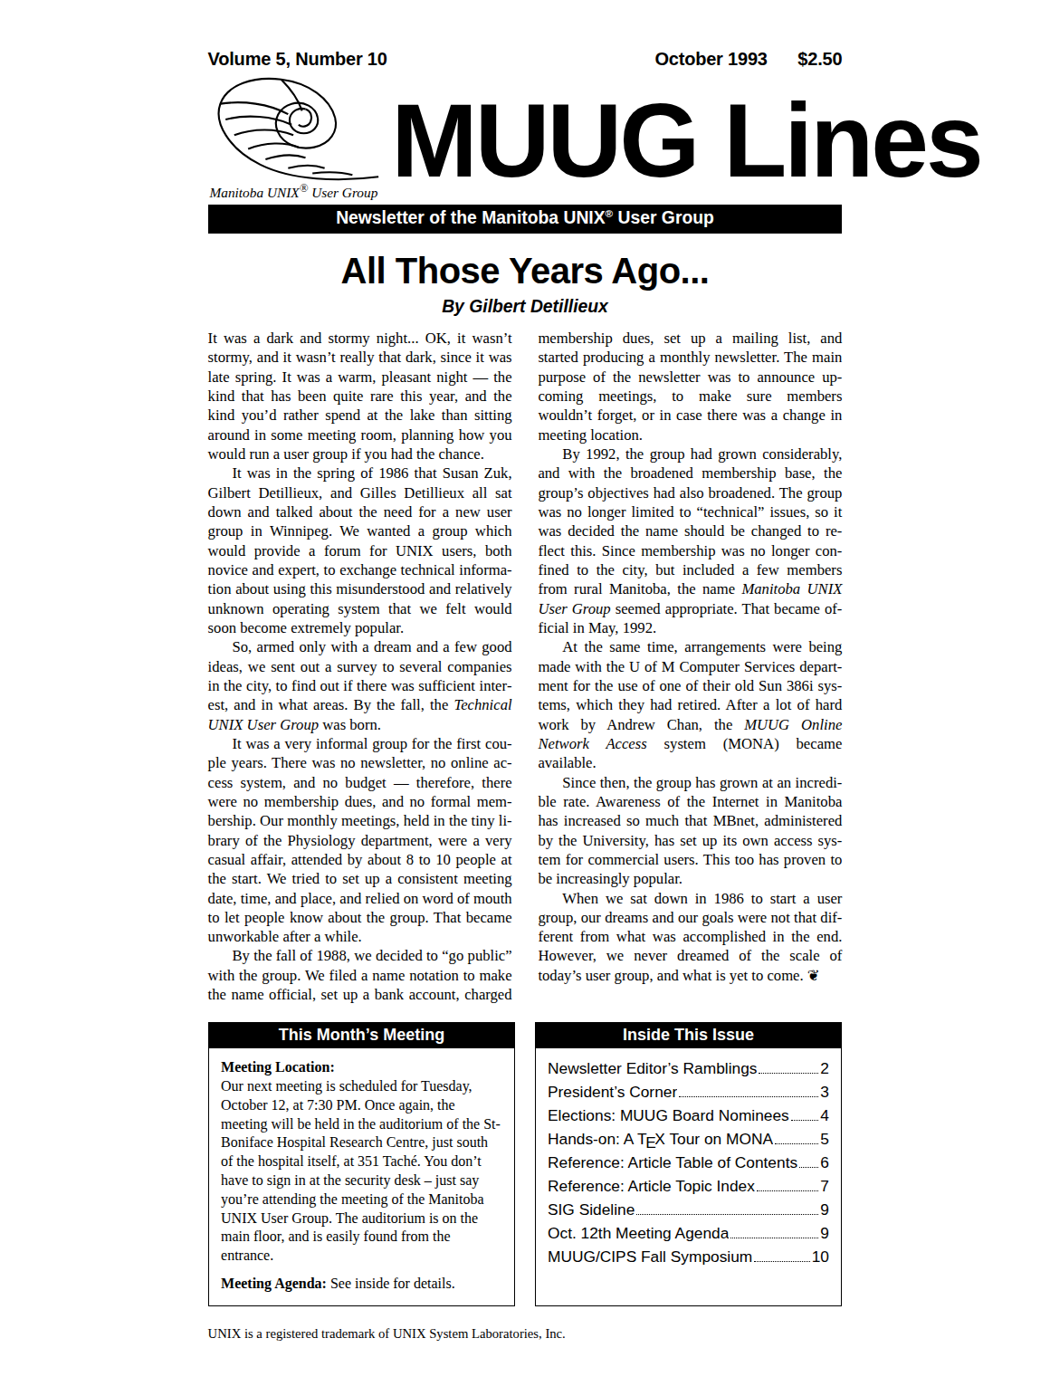Volume 5, Number 10
October 1993$2.50
MUUG Lines
Manitoba UNIX® User Group
Newsletter of the Manitoba UNIX® User Group
All Those Years Ago...
By Gilbert Detillieux
It was a dark and stormy night... OK, it wasn’t stormy, and it wasn’t really that dark, since it was late spring. It was a warm, pleasant night — the kind that has been quite rare this year, and the kind you’d rather spend at the lake than sitting around in some meeting room, planning how you would run a user group if you had the chance.
It was in the spring of 1986 that Susan Zuk, Gilbert Detillieux, and Gilles Detillieux all sat down and talked about the need for a new user group in Winnipeg. We wanted a group which would provide a forum for UNIX users, both novice and expert, to exchange technical information about using this misunderstood and relatively unknown operating system that we felt would soon become extremely popular.
So, armed only with a dream and a few good ideas, we sent out a survey to several companies in the city, to find out if there was sufficient interest, and in what areas. By the fall, the Technical UNIX User Group was born.
It was a very informal group for the first couple years. There was no newsletter, no online access system, and no budget — therefore, there were no membership dues, and no formal membership. Our monthly meetings, held in the tiny library of the Physiology department, were a very casual affair, attended by about 8 to 10 people at the start. We tried to set up a consistent meeting date, time, and place, and relied on word of mouth to let people know about the group. That became unworkable after a while.
By the fall of 1988, we decided to “go public” with the group. We filed a name notation to make the name official, set up a bank account, charged membership dues, set up a mailing list, and started producing a monthly newsletter. The main purpose of the newsletter was to announce upcoming meetings, to make sure members wouldn’t forget, or in case there was a change in meeting location.
By 1992, the group had grown considerably, and with the broadened membership base, the group’s objectives had also broadened. The group was no longer limited to “technical” issues, so it was decided the name should be changed to reflect this. Since membership was no longer confined to the city, but included a few members from rural Manitoba, the name Manitoba UNIX User Group seemed appropriate. That became official in May, 1992.
At the same time, arrangements were being made with the U of M Computer Services department for the use of one of their old Sun 386i systems, which they had retired. After a lot of hard work by Andrew Chan, the MUUG Online Network Access system (MONA) became available.
Since then, the group has grown at an incredible rate. Awareness of the Internet in Manitoba has increased so much that MBnet, administered by the University, has set up its own access system for commercial users. This too has proven to be increasingly popular.
When we sat down in 1986 to start a user group, our dreams and our goals were not that different from what was accomplished in the end. However, we never dreamed of the scale of today’s user group, and what is yet to come. ❦
This Month’s Meeting
Meeting Location:
Our next meeting is scheduled for Tuesday, October 12, at 7:30 PM. Once again, the meeting will be held in the auditorium of the St-Boniface Hospital Research Centre, just south of the hospital itself, at 351 Taché. You don’t have to sign in at the security desk – just say you’re attending the meeting of the Manitoba UNIX User Group. The auditorium is on the main floor, and is easily found from the entrance.
Meeting Agenda: See inside for details.
Inside This Issue
Newsletter Editor’s Ramblings 2
President’s Corner 3
Elections: MUUG Board Nominees 4
Hands-on: A TEX Tour on MONA 5
Reference: Article Table of Contents 6
Reference: Article Topic Index 7
SIG Sideline 9
Oct. 12th Meeting Agenda 9
MUUG/CIPS Fall Symposium 10
UNIX is a registered trademark of UNIX System Laboratories, Inc.